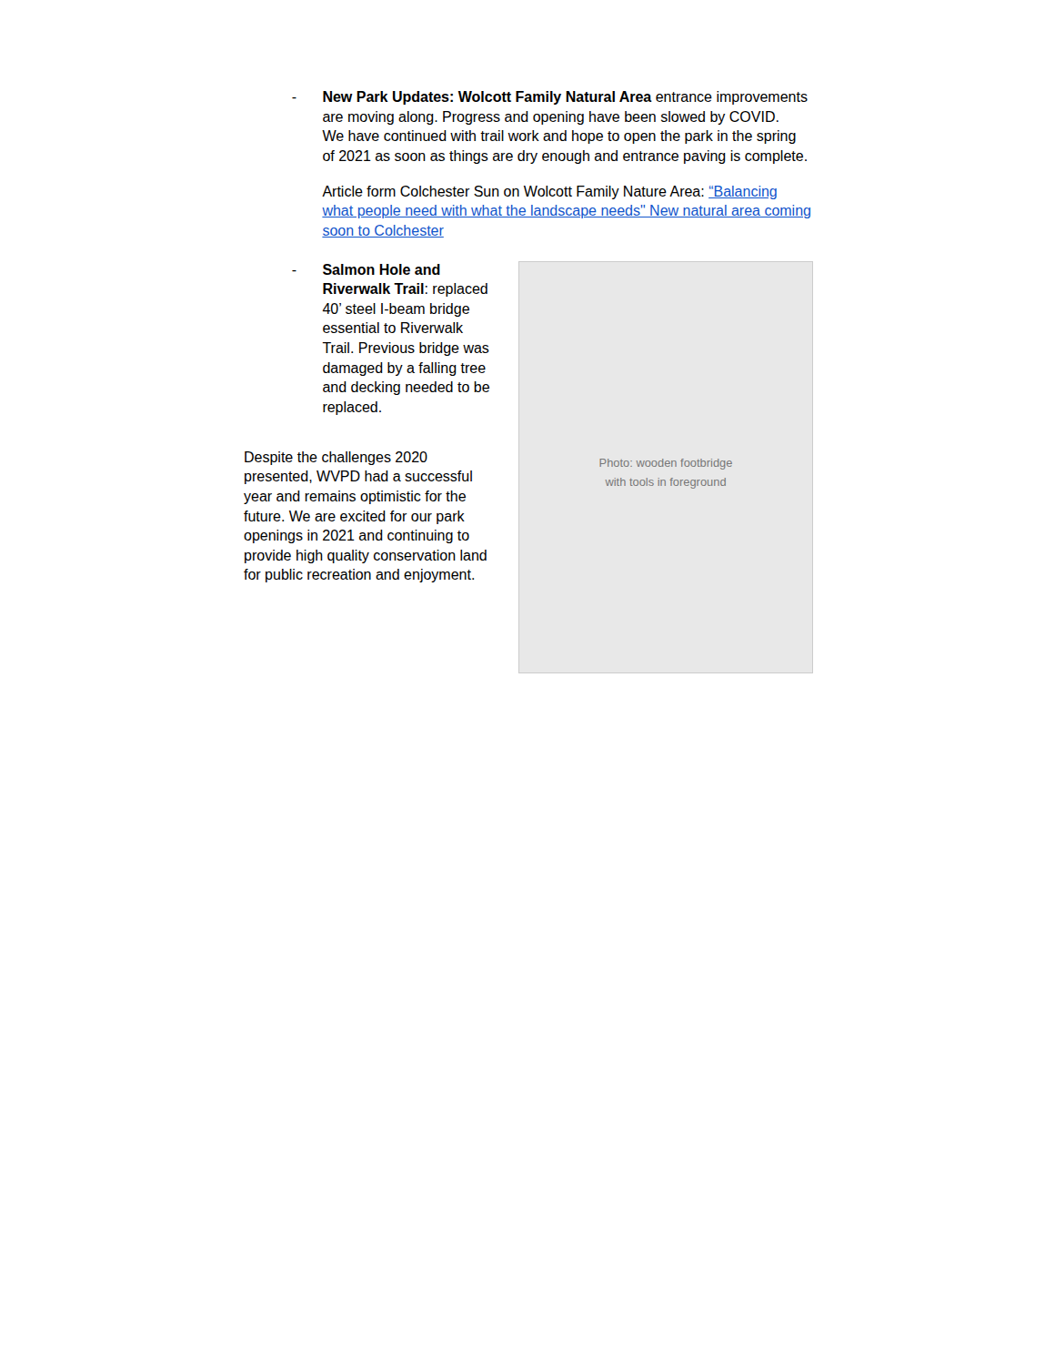New Park Updates: Wolcott Family Natural Area entrance improvements are moving along. Progress and opening have been slowed by COVID. We have continued with trail work and hope to open the park in the spring of 2021 as soon as things are dry enough and entrance paving is complete.
Article form Colchester Sun on Wolcott Family Nature Area: “Balancing what people need with what the landscape needs" New natural area coming soon to Colchester
Salmon Hole and Riverwalk Trail: replaced 40’ steel I-beam bridge essential to Riverwalk Trail. Previous bridge was damaged by a falling tree and decking needed to be replaced.
Despite the challenges 2020 presented, WVPD had a successful year and remains optimistic for the future. We are excited for our park openings in 2021 and continuing to provide high quality conservation land for public recreation and enjoyment.